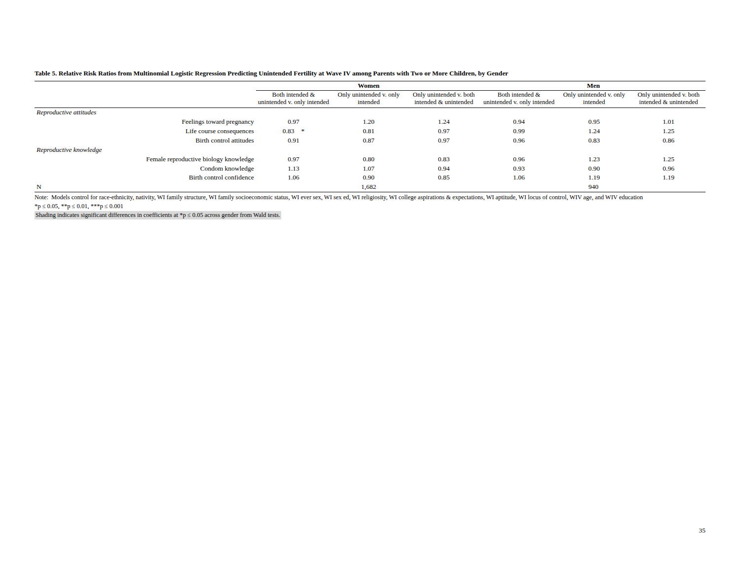Table 5. Relative Risk Ratios from Multinomial Logistic Regression Predicting Unintended Fertility at Wave IV among Parents with Two or More Children, by Gender
| | Women | Men |
| | Both intended & unintended v. only intended | Only unintended v. only intended | Only unintended v. both intended & unintended | Both intended & unintended v. only intended | Only unintended v. only intended | Only unintended v. both intended & unintended |
| Reproductive attitudes | | | | | | |
| Feelings toward pregnancy | 0.97 | 1.20 | 1.24 | 0.94 | 0.95 | 1.01 |
| Life course consequences | 0.83 * | 0.81 | 0.97 | 0.99 | 1.24 | 1.25 |
| Birth control attitudes | 0.91 | 0.87 | 0.97 | 0.96 | 0.83 | 0.86 |
| Reproductive knowledge | | | | | | |
| Female reproductive biology knowledge | 0.97 | 0.80 | 0.83 | 0.96 | 1.23 | 1.25 |
| Condom knowledge | 1.13 | 1.07 | 0.94 | 0.93 | 0.90 | 0.96 |
| Birth control confidence | 1.06 | 0.90 | 0.85 | 1.06 | 1.19 | 1.19 |
| N | 1,682 | 940 |
Note: Models control for race-ethnicity, nativity, WI family structure, WI family socioeconomic status, WI ever sex, WI sex ed, WI religiosity, WI college aspirations & expectations, WI aptitude, WI locus of control, WIV age, and WIV education
*p ≤ 0.05, **p ≤ 0.01, ***p ≤ 0.001
Shading indicates significant differences in coefficients at *p ≤ 0.05 across gender from Wald tests.
35